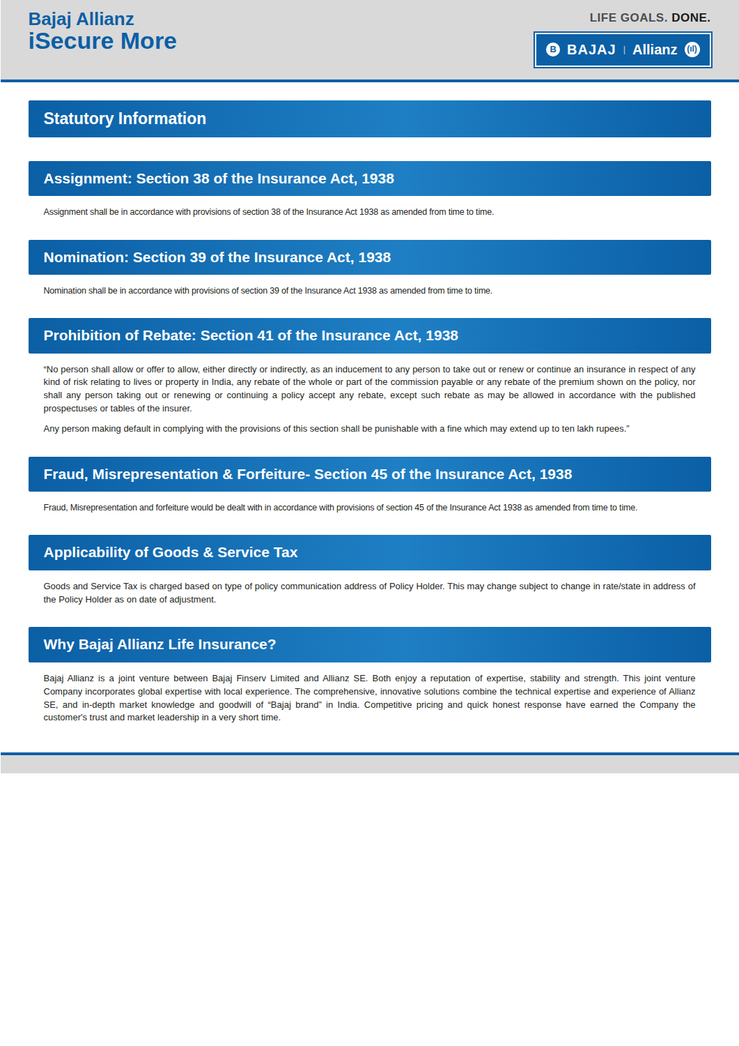Bajaj Allianz
iSecure More
LIFE GOALS. DONE.
B BAJAJ | Allianz (ıl)
Statutory Information
Assignment: Section 38 of the Insurance Act, 1938
Assignment shall be in accordance with provisions of section 38 of the Insurance Act 1938 as amended from time to time.
Nomination: Section 39 of the Insurance Act, 1938
Nomination shall be in accordance with provisions of section 39 of the Insurance Act 1938 as amended from time to time.
Prohibition of Rebate: Section 41 of the Insurance Act, 1938
“No person shall allow or offer to allow, either directly or indirectly, as an inducement to any person to take out or renew or continue an insurance in respect of any kind of risk relating to lives or property in India, any rebate of the whole or part of the commission payable or any rebate of the premium shown on the policy, nor shall any person taking out or renewing or continuing a policy accept any rebate, except such rebate as may be allowed in accordance with the published prospectuses or tables of the insurer.
Any person making default in complying with the provisions of this section shall be punishable with a fine which may extend up to ten lakh rupees.”
Fraud, Misrepresentation & Forfeiture- Section 45 of the Insurance Act, 1938
Fraud, Misrepresentation and forfeiture would be dealt with in accordance with provisions of section 45 of the Insurance Act 1938 as amended from time to time.
Applicability of Goods & Service Tax
Goods and Service Tax is charged based on type of policy communication address of Policy Holder. This may change subject to change in rate/state in address of the Policy Holder as on date of adjustment.
Why Bajaj Allianz Life Insurance?
Bajaj Allianz is a joint venture between Bajaj Finserv Limited and Allianz SE. Both enjoy a reputation of expertise, stability and strength. This joint venture Company incorporates global expertise with local experience. The comprehensive, innovative solutions combine the technical expertise and experience of Allianz SE, and in-depth market knowledge and goodwill of “Bajaj brand” in India. Competitive pricing and quick honest response have earned the Company the customer's trust and market leadership in a very short time.